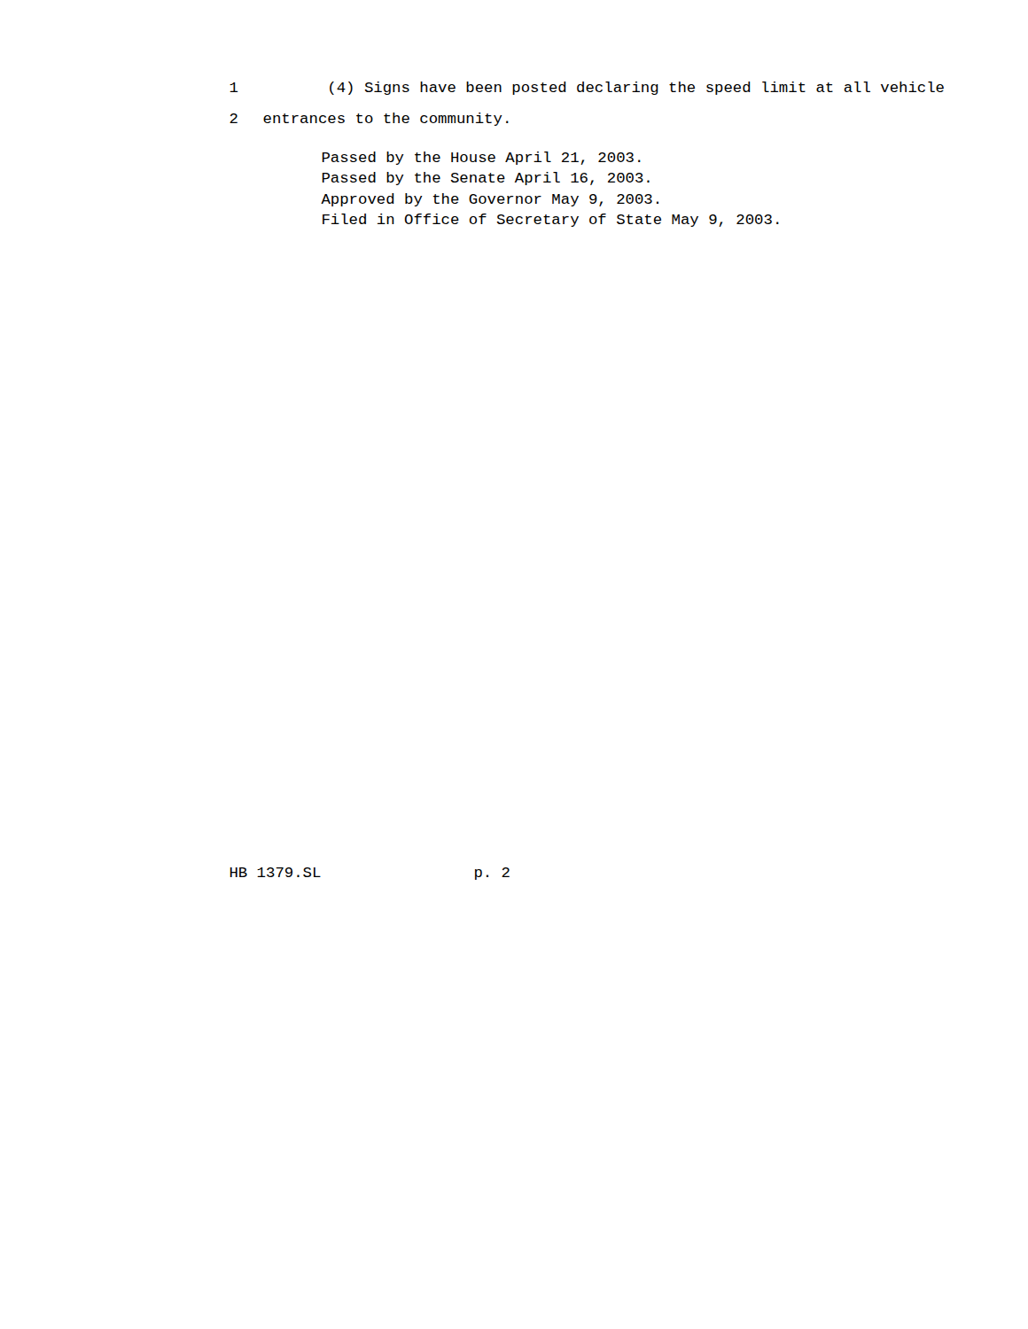1(4) Signs have been posted declaring the speed limit at all vehicle
2 entrances to the community.
Passed by the House April 21, 2003. Passed by the Senate April 16, 2003. Approved by the Governor May 9, 2003. Filed in Office of Secretary of State May 9, 2003.
HB 1379.SL p. 2